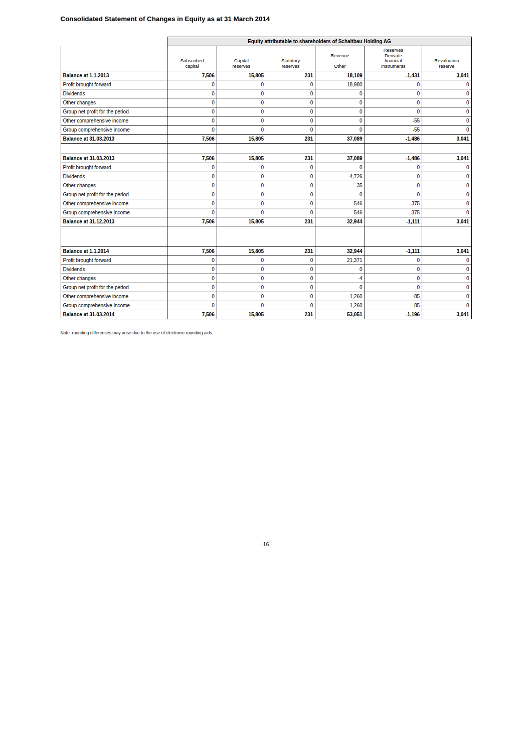Consolidated Statement of Changes in Equity as at 31 March 2014
| | Equity attributable to shareholders of Schaltbau Holding AG |
| --- | --- |
| | Subscribed capital | Capital reserves | Statutory reserves | Revenue Other | Reserves Derivate financial Instruments | Revaluation reserve |
| Balance at 1.1.2013 | 7,506 | 15,805 | 231 | 18,109 | -1,431 | 3,041 |
| Profit brought forward | 0 | 0 | 0 | 18,980 | 0 | 0 |
| Dividends | 0 | 0 | 0 | 0 | 0 | 0 |
| Other changes | 0 | 0 | 0 | 0 | 0 | 0 |
| Group net profit for the period | 0 | 0 | 0 | 0 | 0 | 0 |
| Other comprehensive income | 0 | 0 | 0 | 0 | -55 | 0 |
| Group comprehensive income | 0 | 0 | 0 | 0 | -55 | 0 |
| Balance at 31.03.2013 | 7,506 | 15,805 | 231 | 37,089 | -1,486 | 3,041 |
| Balance at 31.03.2013 | 7,506 | 15,805 | 231 | 37,089 | -1,486 | 3,041 |
| Profit brought forward | 0 | 0 | 0 | 0 | 0 | 0 |
| Dividends | 0 | 0 | 0 | -4,726 | 0 | 0 |
| Other changes | 0 | 0 | 0 | 35 | 0 | 0 |
| Group net profit for the period | 0 | 0 | 0 | 0 | 0 | 0 |
| Other comprehensive income | 0 | 0 | 0 | 546 | 375 | 0 |
| Group comprehensive income | 0 | 0 | 0 | 546 | 375 | 0 |
| Balance at 31.12.2013 | 7,506 | 15,805 | 231 | 32,944 | -1,111 | 3,041 |
| Balance at 1.1.2014 | 7,506 | 15,805 | 231 | 32,944 | -1,111 | 3,041 |
| Profit brought forward | 0 | 0 | 0 | 21,371 | 0 | 0 |
| Dividends | 0 | 0 | 0 | 0 | 0 | 0 |
| Other changes | 0 | 0 | 0 | -4 | 0 | 0 |
| Group net profit for the period | 0 | 0 | 0 | 0 | 0 | 0 |
| Other comprehensive income | 0 | 0 | 0 | -1,260 | -85 | 0 |
| Group comprehensive income | 0 | 0 | 0 | -1,260 | -85 | 0 |
| Balance at 31.03.2014 | 7,506 | 15,805 | 231 | 53,051 | -1,196 | 3,041 |
Note: rounding differences may arise due to the use of electronic rounding aids.
- 16 -